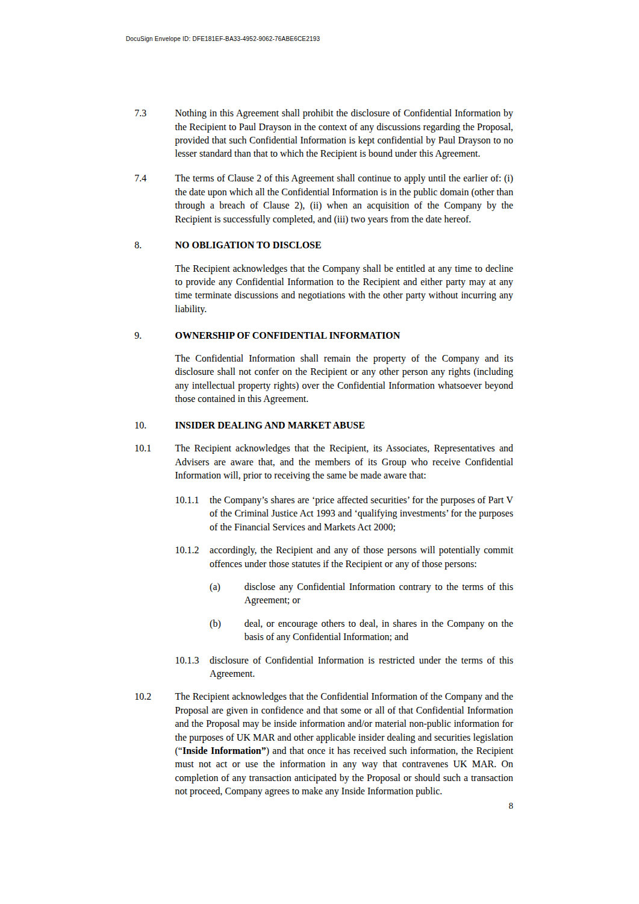DocuSign Envelope ID: DFE181EF-BA33-4952-9062-76ABE6CE2193
7.3
Nothing in this Agreement shall prohibit the disclosure of Confidential Information by the Recipient to Paul Drayson in the context of any discussions regarding the Proposal, provided that such Confidential Information is kept confidential by Paul Drayson to no lesser standard than that to which the Recipient is bound under this Agreement.
7.4
The terms of Clause 2 of this Agreement shall continue to apply until the earlier of: (i) the date upon which all the Confidential Information is in the public domain (other than through a breach of Clause 2), (ii) when an acquisition of the Company by the Recipient is successfully completed, and (iii) two years from the date hereof.
8.
NO OBLIGATION TO DISCLOSE
The Recipient acknowledges that the Company shall be entitled at any time to decline to provide any Confidential Information to the Recipient and either party may at any time terminate discussions and negotiations with the other party without incurring any liability.
9.
OWNERSHIP OF CONFIDENTIAL INFORMATION
The Confidential Information shall remain the property of the Company and its disclosure shall not confer on the Recipient or any other person any rights (including any intellectual property rights) over the Confidential Information whatsoever beyond those contained in this Agreement.
10.
INSIDER DEALING AND MARKET ABUSE
10.1
The Recipient acknowledges that the Recipient, its Associates, Representatives and Advisers are aware that, and the members of its Group who receive Confidential Information will, prior to receiving the same be made aware that:
10.1.1
the Company’s shares are ‘price affected securities’ for the purposes of Part V of the Criminal Justice Act 1993 and ‘qualifying investments’ for the purposes of the Financial Services and Markets Act 2000;
10.1.2
accordingly, the Recipient and any of those persons will potentially commit offences under those statutes if the Recipient or any of those persons:
(a)
disclose any Confidential Information contrary to the terms of this Agreement; or
(b)
deal, or encourage others to deal, in shares in the Company on the basis of any Confidential Information; and
10.1.3
disclosure of Confidential Information is restricted under the terms of this Agreement.
10.2
The Recipient acknowledges that the Confidential Information of the Company and the Proposal are given in confidence and that some or all of that Confidential Information and the Proposal may be inside information and/or material non-public information for the purposes of UK MAR and other applicable insider dealing and securities legislation (“Inside Information”) and that once it has received such information, the Recipient must not act or use the information in any way that contravenes UK MAR. On completion of any transaction anticipated by the Proposal or should such a transaction not proceed, Company agrees to make any Inside Information public.
8